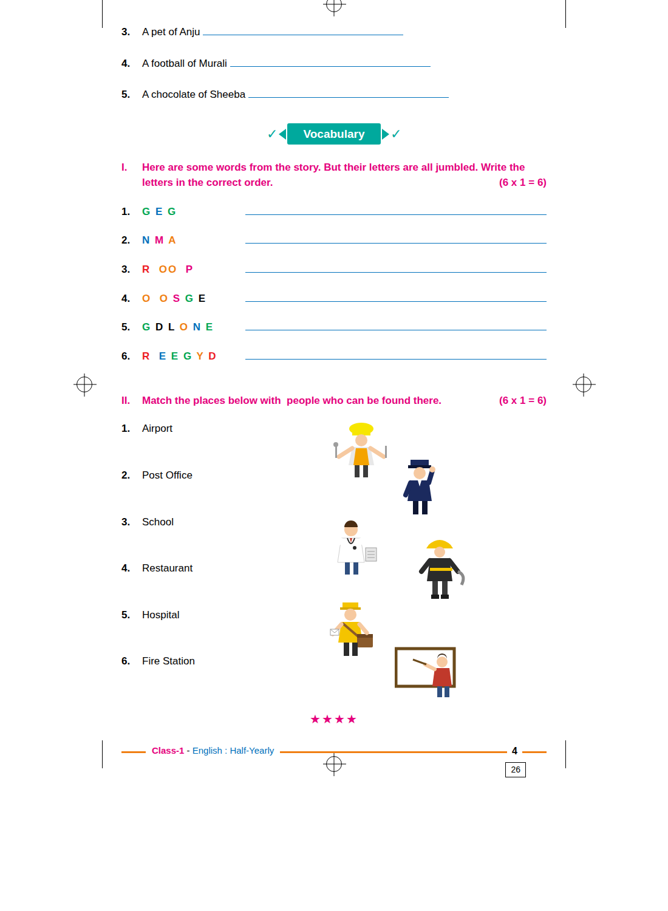3. A pet of Anju
4. A football of Murali
5. A chocolate of Sheeba
✓ Vocabulary ✓
I. Here are some words from the story. But their letters are all jumbled. Write the letters in the correct order. (6 x 1 = 6)
| 1. | G E G | |
| 2. | N M A | |
| 3. | R O O P | |
| 4. | O O S G E | |
| 5. | G D L O N E | |
| 6. | R E E G Y D | |
II. Match the places below with people who can be found there. (6 x 1 = 6)
1. Airport
2. Post Office
3. School
4. Restaurant
5. Hospital
6. Fire Station
★★★★
Class-1 - English : Half-Yearly
4
26